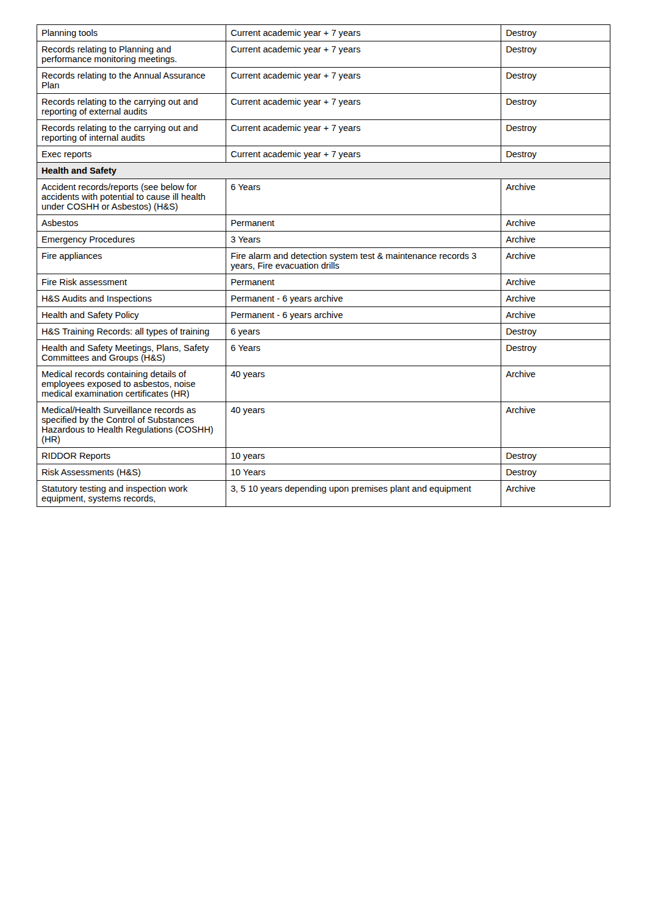| Planning tools | Current academic year + 7 years | Destroy |
| Records relating to Planning and performance monitoring meetings. | Current academic year + 7 years | Destroy |
| Records relating to the Annual Assurance Plan | Current academic year + 7 years | Destroy |
| Records relating to the carrying out and reporting of external audits | Current academic year + 7 years | Destroy |
| Records relating to the carrying out and reporting of internal audits | Current academic year + 7 years | Destroy |
| Exec reports | Current academic year + 7 years | Destroy |
| Health and Safety |
| Accident records/reports (see below for accidents with potential to cause ill health under COSHH or Asbestos) (H&S) | 6 Years | Archive |
| Asbestos | Permanent | Archive |
| Emergency Procedures | 3 Years | Archive |
| Fire appliances | Fire alarm and detection system test & maintenance records 3 years, Fire evacuation drills | Archive |
| Fire Risk assessment | Permanent | Archive |
| H&S Audits and Inspections | Permanent - 6 years archive | Archive |
| Health and Safety Policy | Permanent - 6 years archive | Archive |
| H&S Training Records: all types of training | 6 years | Destroy |
| Health and Safety Meetings, Plans, Safety Committees and Groups (H&S) | 6 Years | Destroy |
| Medical records containing details of employees exposed to asbestos, noise medical examination certificates (HR) | 40 years | Archive |
| Medical/Health Surveillance records as specified by the Control of Substances Hazardous to Health Regulations (COSHH) (HR) | 40 years | Archive |
| RIDDOR Reports | 10 years | Destroy |
| Risk Assessments (H&S) | 10 Years | Destroy |
| Statutory testing and inspection work equipment, systems records, | 3, 5 10 years depending upon premises plant and equipment | Archive |